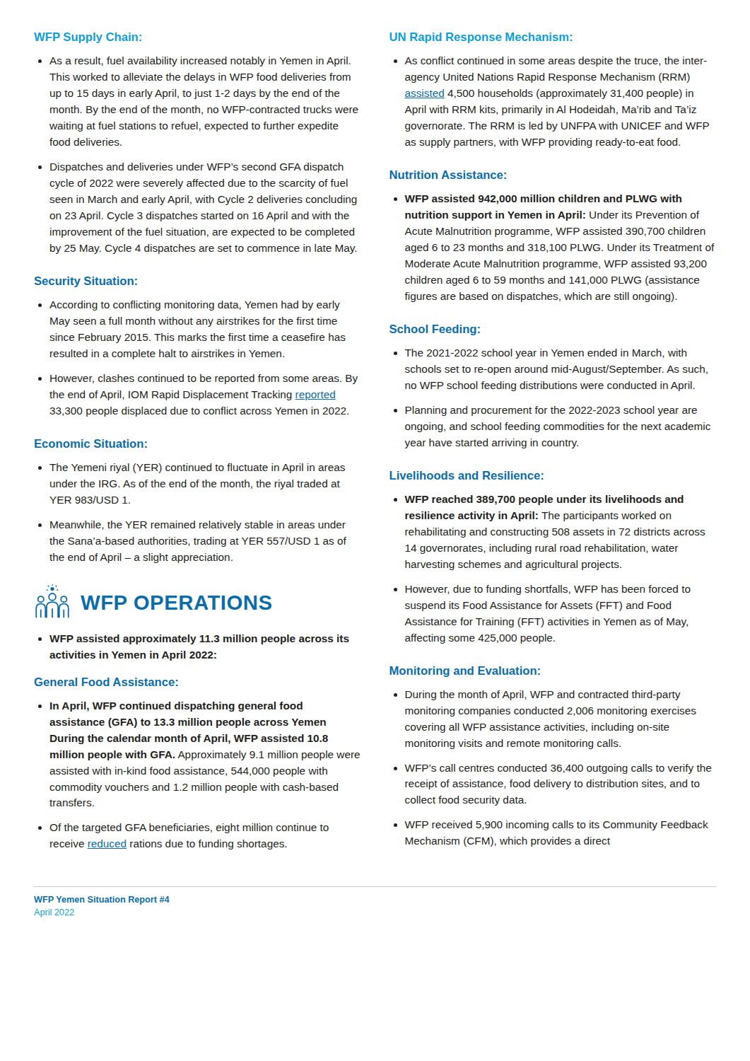WFP Supply Chain:
As a result, fuel availability increased notably in Yemen in April. This worked to alleviate the delays in WFP food deliveries from up to 15 days in early April, to just 1-2 days by the end of the month. By the end of the month, no WFP-contracted trucks were waiting at fuel stations to refuel, expected to further expedite food deliveries.
Dispatches and deliveries under WFP’s second GFA dispatch cycle of 2022 were severely affected due to the scarcity of fuel seen in March and early April, with Cycle 2 deliveries concluding on 23 April. Cycle 3 dispatches started on 16 April and with the improvement of the fuel situation, are expected to be completed by 25 May. Cycle 4 dispatches are set to commence in late May.
Security Situation:
According to conflicting monitoring data, Yemen had by early May seen a full month without any airstrikes for the first time since February 2015. This marks the first time a ceasefire has resulted in a complete halt to airstrikes in Yemen.
However, clashes continued to be reported from some areas. By the end of April, IOM Rapid Displacement Tracking reported 33,300 people displaced due to conflict across Yemen in 2022.
Economic Situation:
The Yemeni riyal (YER) continued to fluctuate in April in areas under the IRG. As of the end of the month, the riyal traded at YER 983/USD 1.
Meanwhile, the YER remained relatively stable in areas under the Sana’a-based authorities, trading at YER 557/USD 1 as of the end of April – a slight appreciation.
WFP OPERATIONS
WFP assisted approximately 11.3 million people across its activities in Yemen in April 2022:
General Food Assistance:
In April, WFP continued dispatching general food assistance (GFA) to 13.3 million people across Yemen During the calendar month of April, WFP assisted 10.8 million people with GFA. Approximately 9.1 million people were assisted with in-kind food assistance, 544,000 people with commodity vouchers and 1.2 million people with cash-based transfers.
Of the targeted GFA beneficiaries, eight million continue to receive reduced rations due to funding shortages.
UN Rapid Response Mechanism:
As conflict continued in some areas despite the truce, the inter-agency United Nations Rapid Response Mechanism (RRM) assisted 4,500 households (approximately 31,400 people) in April with RRM kits, primarily in Al Hodeidah, Ma’rib and Ta’iz governorate. The RRM is led by UNFPA with UNICEF and WFP as supply partners, with WFP providing ready-to-eat food.
Nutrition Assistance:
WFP assisted 942,000 million children and PLWG with nutrition support in Yemen in April: Under its Prevention of Acute Malnutrition programme, WFP assisted 390,700 children aged 6 to 23 months and 318,100 PLWG. Under its Treatment of Moderate Acute Malnutrition programme, WFP assisted 93,200 children aged 6 to 59 months and 141,000 PLWG (assistance figures are based on dispatches, which are still ongoing).
School Feeding:
The 2021-2022 school year in Yemen ended in March, with schools set to re-open around mid-August/September. As such, no WFP school feeding distributions were conducted in April.
Planning and procurement for the 2022-2023 school year are ongoing, and school feeding commodities for the next academic year have started arriving in country.
Livelihoods and Resilience:
WFP reached 389,700 people under its livelihoods and resilience activity in April: The participants worked on rehabilitating and constructing 508 assets in 72 districts across 14 governorates, including rural road rehabilitation, water harvesting schemes and agricultural projects.
However, due to funding shortfalls, WFP has been forced to suspend its Food Assistance for Assets (FFT) and Food Assistance for Training (FFT) activities in Yemen as of May, affecting some 425,000 people.
Monitoring and Evaluation:
During the month of April, WFP and contracted third-party monitoring companies conducted 2,006 monitoring exercises covering all WFP assistance activities, including on-site monitoring visits and remote monitoring calls.
WFP’s call centres conducted 36,400 outgoing calls to verify the receipt of assistance, food delivery to distribution sites, and to collect food security data.
WFP received 5,900 incoming calls to its Community Feedback Mechanism (CFM), which provides a direct
WFP Yemen Situation Report #4
April 2022